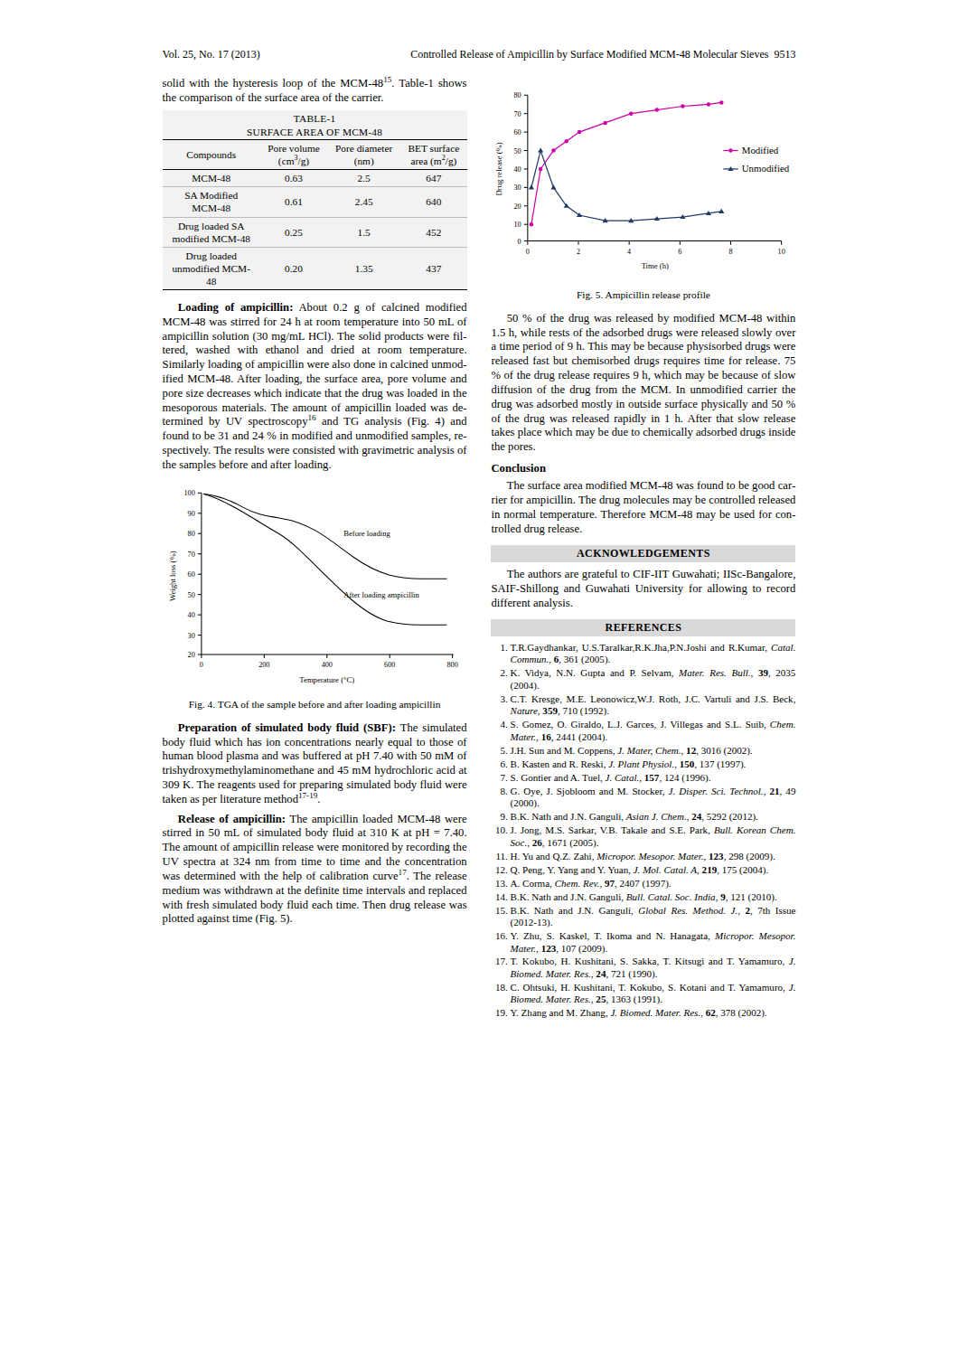Vol. 25, No. 17 (2013)
Controlled Release of Ampicillin by Surface Modified MCM-48 Molecular Sieves 9513
solid with the hysteresis loop of the MCM-4815. Table-1 shows the comparison of the surface area of the carrier.
TABLE-1 SURFACE AREA OF MCM-48
| Compounds | Pore volume (cm 3 /g) | Pore diameter (nm) | BET surface area (m 2 /g) |
| --- | --- | --- | --- |
| MCM-48 | 0.63 | 2.5 | 647 |
| SA Modified MCM-48 | 0.61 | 2.45 | 640 |
| Drug loaded SA modified MCM-48 | 0.25 | 1.5 | 452 |
| Drug loaded unmodified MCM- 48 | 0.20 | 1.35 | 437 |
Loading of ampicillin: About 0.2 g of calcined modified MCM-48 was stirred for 24 h at room temperature into 50 mL of ampicillin solution (30 mg/mL HCl). The solid products were filtered, washed with ethanol and dried at room temperature. Similarly loading of ampicillin were also done in calcined unmodified MCM-48. After loading, the surface area, pore volume and pore size decreases which indicate that the drug was loaded in the mesoporous materials. The amount of ampicillin loaded was determined by UV spectroscopy16 and TG analysis (Fig. 4) and found to be 31 and 24 % in modified and unmodified samples, respectively. The results were consisted with gravimetric analysis of the samples before and after loading.
100 90 80 70 60 50 40 30 20 0 200 400 600 800 Temperature (°C) Weight loss (%) Before loading After loading ampicillin
Fig. 4. TGA of the sample before and after loading ampicillin
Preparation of simulated body fluid (SBF): The simulated body fluid which has ion concentrations nearly equal to those of human blood plasma and was buffered at pH 7.40 with 50 mM of trishydroxymethylaminomethane and 45 mM hydrochloric acid at 309 K. The reagents used for preparing simulated body fluid were taken as per literature method17-19.
Release of ampicillin: The ampicillin loaded MCM-48 were stirred in 50 mL of simulated body fluid at 310 K at pH = 7.40. The amount of ampicillin release were monitored by recording the UV spectra at 324 nm from time to time and the concentration was determined with the help of calibration curve17. The release medium was withdrawn at the definite time intervals and replaced with fresh simulated body fluid each time. Then drug release was plotted against time (Fig. 5).
80 70 60 50 40 30 20 10 0 0 2 4 6 8 10 Time (h) Drug release (%) Modified Unmodified
Fig. 5. Ampicillin release profile
50 % of the drug was released by modified MCM-48 within 1.5 h, while rests of the adsorbed drugs were released slowly over a time period of 9 h. This may be because physisorbed drugs were released fast but chemisorbed drugs requires time for release. 75 % of the drug release requires 9 h, which may be because of slow diffusion of the drug from the MCM. In unmodified carrier the drug was adsorbed mostly in outside surface physically and 50 % of the drug was released rapidly in 1 h. After that slow release takes place which may be due to chemically adsorbed drugs inside the pores.
Conclusion
The surface area modified MCM-48 was found to be good carrier for ampicillin. The drug molecules may be controlled released in normal temperature. Therefore MCM-48 may be used for controlled drug release.
ACKNOWLEDGEMENTS
The authors are grateful to CIF-IIT Guwahati; IISc-Bangalore, SAIF-Shillong and Guwahati University for allowing to record different analysis.
REFERENCES
T.R.Gaydhankar, U.S.Taralkar,R.K.Jha,P.N.Joshi and R.Kumar, Catal. Commun., 6, 361 (2005).
K. Vidya, N.N. Gupta and P. Selvam, Mater. Res. Bull., 39, 2035 (2004).
C.T. Kresge, M.E. Leonowicz,W.J. Roth, J.C. Vartuli and J.S. Beck, Nature, 359, 710 (1992).
S. Gomez, O. Giraldo, L.J. Garces, J. Villegas and S.L. Suib, Chem. Mater., 16, 2441 (2004).
J.H. Sun and M. Coppens, J. Mater, Chem., 12, 3016 (2002).
B. Kasten and R. Reski, J. Plant Physiol., 150, 137 (1997).
S. Gontier and A. Tuel, J. Catal., 157, 124 (1996).
G. Oye, J. Sjobloom and M. Stocker, J. Disper. Sci. Technol., 21, 49 (2000).
B.K. Nath and J.N. Ganguli, Asian J. Chem., 24, 5292 (2012).
J. Jong, M.S. Sarkar, V.B. Takale and S.E. Park, Bull. Korean Chem. Soc., 26, 1671 (2005).
H. Yu and Q.Z. Zahi, Micropor. Mesopor. Mater., 123, 298 (2009).
Q. Peng, Y. Yang and Y. Yuan, J. Mol. Catal. A, 219, 175 (2004).
A. Corma, Chem. Rev., 97, 2407 (1997).
B.K. Nath and J.N. Ganguli, Bull. Catal. Soc. India, 9, 121 (2010).
B.K. Nath and J.N. Ganguli, Global Res. Method. J., 2, 7th Issue (2012-13).
Y. Zhu, S. Kaskel, T. Ikoma and N. Hanagata, Micropor. Mesopor. Mater., 123, 107 (2009).
T. Kokubo, H. Kushitani, S. Sakka, T. Kitsugi and T. Yamamuro, J. Biomed. Mater. Res., 24, 721 (1990).
C. Ohtsuki, H. Kushitani, T. Kokubo, S. Kotani and T. Yamamuro, J. Biomed. Mater. Res., 25, 1363 (1991).
Y. Zhang and M. Zhang, J. Biomed. Mater. Res., 62, 378 (2002).